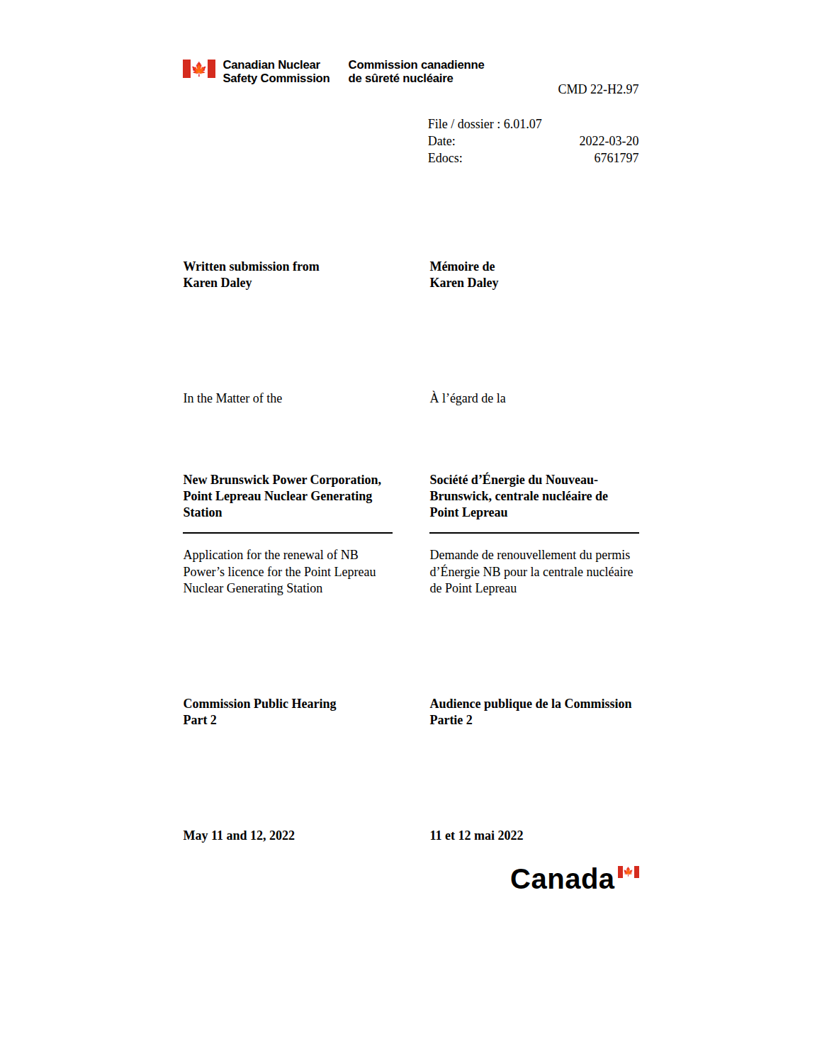🍁
Canadian Nuclear
Safety Commission Commission canadienne
de sûreté nucléaire
CMD 22-H2.97
| File / dossier : 6.01.07 | |
| Date: | 2022-03-20 |
| Edocs: | 6761797 |
Written submission from
Karen Daley
In the Matter of the
New Brunswick Power Corporation,
Point Lepreau Nuclear Generating Station
Application for the renewal of NB Power’s licence for the Point Lepreau Nuclear Generating Station
Commission Public Hearing
Part 2
May 11 and 12, 2022
Mémoire de
Karen Daley
À l’égard de la
Société d’Énergie du Nouveau-Brunswick, centrale nucléaire de Point Lepreau
Demande de renouvellement du permis d’Énergie NB pour la centrale nucléaire de Point Lepreau
Audience publique de la Commission
Partie 2
11 et 12 mai 2022
Canada 🍁